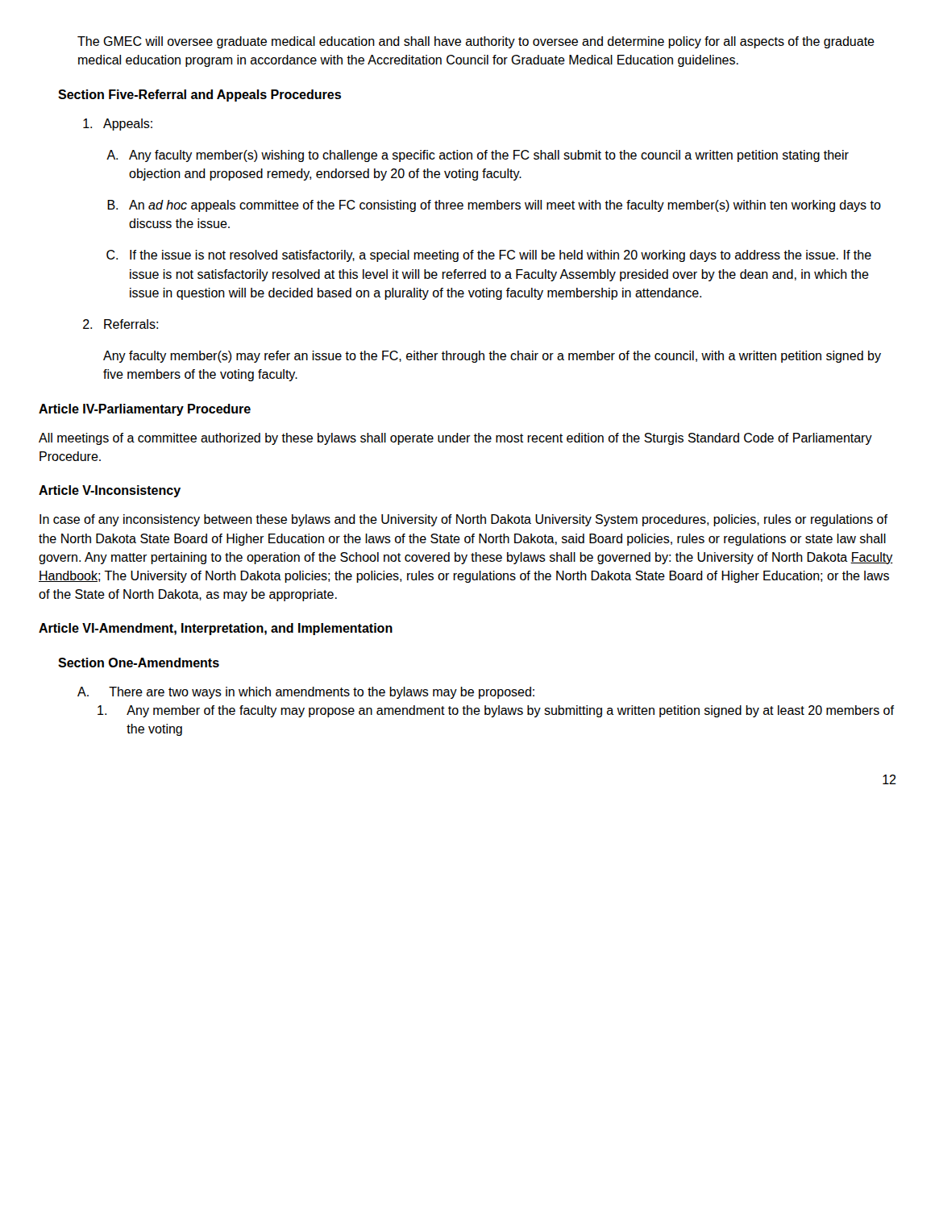The GMEC will oversee graduate medical education and shall have authority to oversee and determine policy for all aspects of the graduate medical education program in accordance with the Accreditation Council for Graduate Medical Education guidelines.
Section Five-Referral and Appeals Procedures
Appeals:
Any faculty member(s) wishing to challenge a specific action of the FC shall submit to the council a written petition stating their objection and proposed remedy, endorsed by 20 of the voting faculty.
An ad hoc appeals committee of the FC consisting of three members will meet with the faculty member(s) within ten working days to discuss the issue.
If the issue is not resolved satisfactorily, a special meeting of the FC will be held within 20 working days to address the issue. If the issue is not satisfactorily resolved at this level it will be referred to a Faculty Assembly presided over by the dean and, in which the issue in question will be decided based on a plurality of the voting faculty membership in attendance.
Referrals:
Any faculty member(s) may refer an issue to the FC, either through the chair or a member of the council, with a written petition signed by five members of the voting faculty.
Article IV-Parliamentary Procedure
All meetings of a committee authorized by these bylaws shall operate under the most recent edition of the Sturgis Standard Code of Parliamentary Procedure.
Article V-Inconsistency
In case of any inconsistency between these bylaws and the University of North Dakota University System procedures, policies, rules or regulations of the North Dakota State Board of Higher Education or the laws of the State of North Dakota, said Board policies, rules or regulations or state law shall govern. Any matter pertaining to the operation of the School not covered by these bylaws shall be governed by: the University of North Dakota Faculty Handbook; The University of North Dakota policies; the policies, rules or regulations of the North Dakota State Board of Higher Education; or the laws of the State of North Dakota, as may be appropriate.
Article VI-Amendment, Interpretation, and Implementation
Section One-Amendments
A. There are two ways in which amendments to the bylaws may be proposed:
1. Any member of the faculty may propose an amendment to the bylaws by submitting a written petition signed by at least 20 members of the voting
12